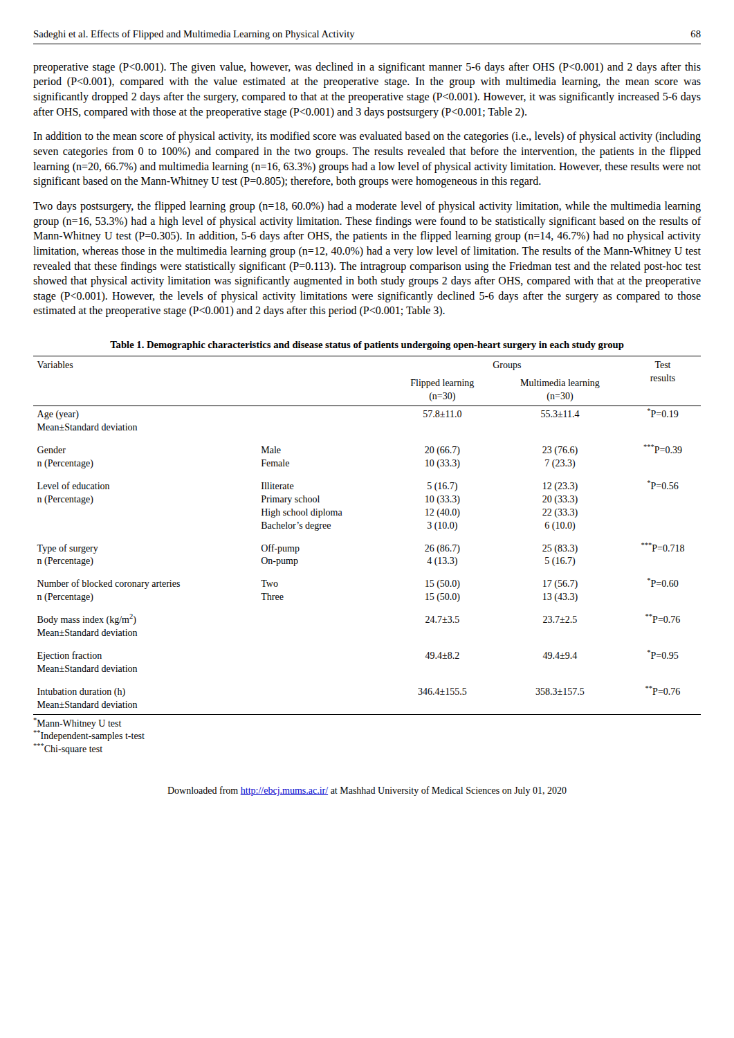Sadeghi et al. Effects of Flipped and Multimedia Learning on Physical Activity 68
preoperative stage (P<0.001). The given value, however, was declined in a significant manner 5-6 days after OHS (P<0.001) and 2 days after this period (P<0.001), compared with the value estimated at the preoperative stage. In the group with multimedia learning, the mean score was significantly dropped 2 days after the surgery, compared to that at the preoperative stage (P<0.001). However, it was significantly increased 5-6 days after OHS, compared with those at the preoperative stage (P<0.001) and 3 days postsurgery (P<0.001; Table 2).
In addition to the mean score of physical activity, its modified score was evaluated based on the categories (i.e., levels) of physical activity (including seven categories from 0 to 100%) and compared in the two groups. The results revealed that before the intervention, the patients in the flipped learning (n=20, 66.7%) and multimedia learning (n=16, 63.3%) groups had a low level of physical activity limitation. However, these results were not significant based on the Mann-Whitney U test (P=0.805); therefore, both groups were homogeneous in this regard.
Two days postsurgery, the flipped learning group (n=18, 60.0%) had a moderate level of physical activity limitation, while the multimedia learning group (n=16, 53.3%) had a high level of physical activity limitation. These findings were found to be statistically significant based on the results of Mann-Whitney U test (P=0.305). In addition, 5-6 days after OHS, the patients in the flipped learning group (n=14, 46.7%) had no physical activity limitation, whereas those in the multimedia learning group (n=12, 40.0%) had a very low level of limitation. The results of the Mann-Whitney U test revealed that these findings were statistically significant (P=0.113). The intragroup comparison using the Friedman test and the related post-hoc test showed that physical activity limitation was significantly augmented in both study groups 2 days after OHS, compared with that at the preoperative stage (P<0.001). However, the levels of physical activity limitations were significantly declined 5-6 days after the surgery as compared to those estimated at the preoperative stage (P<0.001) and 2 days after this period (P<0.001; Table 3).
Table 1. Demographic characteristics and disease status of patients undergoing open-heart surgery in each study group
| Variables | | Groups | Test results |
| --- | --- | --- | --- |
| Flipped learning (n=30) | Multimedia learning (n=30) |
| Age (year) Mean±Standard deviation | | 57.8±11.0 | 55.3±11.4 | * P=0.19 |
| Gender n (Percentage) | Male Female | 20 (66.7) 10 (33.3) | 23 (76.6) 7 (23.3) | *** P=0.39 |
| Level of education n (Percentage) | Illiterate Primary school High school diploma Bachelor’s degree | 5 (16.7) 10 (33.3) 12 (40.0) 3 (10.0) | 12 (23.3) 20 (33.3) 22 (33.3) 6 (10.0) | * P=0.56 |
| Type of surgery n (Percentage) | Off-pump On-pump | 26 (86.7) 4 (13.3) | 25 (83.3) 5 (16.7) | *** P=0.718 |
| Number of blocked coronary arteries n (Percentage) | Two Three | 15 (50.0) 15 (50.0) | 17 (56.7) 13 (43.3) | * P=0.60 |
| Body mass index (kg/m 2 ) Mean±Standard deviation | | 24.7±3.5 | 23.7±2.5 | ** P=0.76 |
| Ejection fraction Mean±Standard deviation | | 49.4±8.2 | 49.4±9.4 | * P=0.95 |
| Intubation duration (h) Mean±Standard deviation | | 346.4±155.5 | 358.3±157.5 | ** P=0.76 |
*Mann-Whitney U test
**Independent-samples t-test
***Chi-square test
Downloaded from http://ebcj.mums.ac.ir/ at Mashhad University of Medical Sciences on July 01, 2020